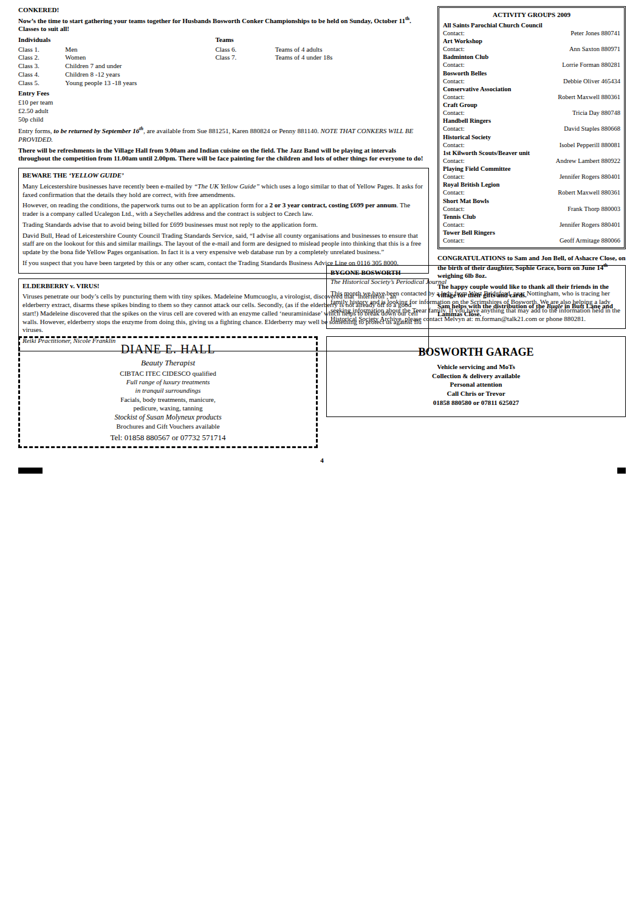CONKERED!
Now’s the time to start gathering your teams together for Husbands Bosworth Conker Championships to be held on Sunday, October 11th. Classes to suit all!
| Individuals / Class 1. / Men / / Class 2. / Women / / Class 3. / Children 7 and under / / Class 4. / Children 8 -12 years / / Class 5. / Young people 13 -18 years / | Teams / Class 6. / Teams of 4 adults / / Class 7. / Teams of 4 under 18s / |
Entry Fees
£10 per team
£2.50 adult
50p child
Entry forms, to be returned by September 16th, are available from Sue 881251, Karen 880824 or Penny 881140. NOTE THAT CONKERS WILL BE PROVIDED.
There will be refreshments in the Village Hall from 9.00am and Indian cuisine on the field. The Jazz Band will be playing at intervals throughout the competition from 11.00am until 2.00pm. There will be face painting for the children and lots of other things for everyone to do!
BEWARE THE ‘YELLOW GUIDE’
Many Leicestershire businesses have recently been e-mailed by “The UK Yellow Guide” which uses a logo similar to that of Yellow Pages. It asks for faxed confirmation that the details they hold are correct, with free amendments.
However, on reading the conditions, the paperwork turns out to be an application form for a 2 or 3 year contract, costing £699 per annum. The trader is a company called Ucalegon Ltd., with a Seychelles address and the contract is subject to Czech law.
Trading Standards advise that to avoid being billed for £699 businesses must not reply to the application form.
David Bull, Head of Leicestershire County Council Trading Standards Service, said, “I advise all county organisations and businesses to ensure that staff are on the lookout for this and similar mailings. The layout of the e-mail and form are designed to mislead people into thinking that this is a free update by the bona fide Yellow Pages organisation. In fact it is a very expensive web database run by a completely unrelated business.”
If you suspect that you have been targeted by this or any other scam, contact the Trading Standards Business Advice Line on 0116 305 8000.
ELDERBERRY v. VIRUS!
Viruses penetrate our body’s cells by puncturing them with tiny spikes. Madeleine Mumcuoglu, a virologist, discovered that ‘interferon’, an elderberry extract, disarms these spikes binding to them so they cannot attack our cells. Secondly, (as if the elderberry is not already off to a good start!) Madeleine discovered that the spikes on the virus cell are covered with an enzyme called ‘neuraminidase’ which helps to break down our cell walls. However, elderberry stops the enzyme from doing this, giving us a fighting chance. Elderberry may well be something to protect us against flu viruses.
Reiki Practitioner, Nicole Franklin
ACTIVITY GROUPS 2009
All Saints Parochial Church Council
Contact: Peter Jones 880741
Art Workshop
Contact: Ann Saxton 880971
Badminton Club
Contact: Lorrie Forman 880281
Bosworth Belles
Contact: Debbie Oliver 465434
Conservative Association
Contact: Robert Maxwell 880361
Craft Group
Contact: Tricia Day 880748
Handbell Ringers
Contact: David Staples 880668
Historical Society
Contact: Isobel Pepperill 880081
1st Kilworth Scouts/Beaver unit
Contact: Andrew Lambert 880922
Playing Field Committee
Contact: Jennifer Rogers 880401
Royal British Legion
Contact: Robert Maxwell 880361
Short Mat Bowls
Contact: Frank Thorp 880003
Tennis Club
Contact: Jennifer Rogers 880401
Tower Bell Ringers
Contact: Geoff Armitage 880066
CONGRATULATIONS to Sam and Jon Bell, of Ashacre Close, on the birth of their daughter, Sophie Grace, born on June 14th weighing 6lb 8oz.
The happy couple would like to thank all their friends in the village for their gifts and cards.
Sam helps with the distribution of the Bugle in Butt Lane and Lammas Close.
BYGONE BOSWORTH
The Historical Society’s Periodical Journal
This month we have been contacted by a lady from West Bridgford, near Nottingham, who is tracing her family history and is looking for information on the Scrimshires of Bosworth. We are also helping a lady seeking information about the Teear family. If you have anything that may add to the information held in the Historical Society Archive, please contact Melvyn at: m.forman@talk21.com or phone 880281.
DIANE E. HALL
Beauty Therapist
CIBTAC ITEC CIDESCO qualified
Full range of luxury treatments
in tranquil surroundings
Facials, body treatments, manicure,
pedicure, waxing, tanning
Stockist of Susan Molyneux products
Brochures and Gift Vouchers available
Tel: 01858 880567 or 07732 571714
BOSWORTH GARAGE
Vehicle servicing and MoTs
Collection & delivery available
Personal attention
Call Chris or Trevor
01858 880580 or 07811 625027
4